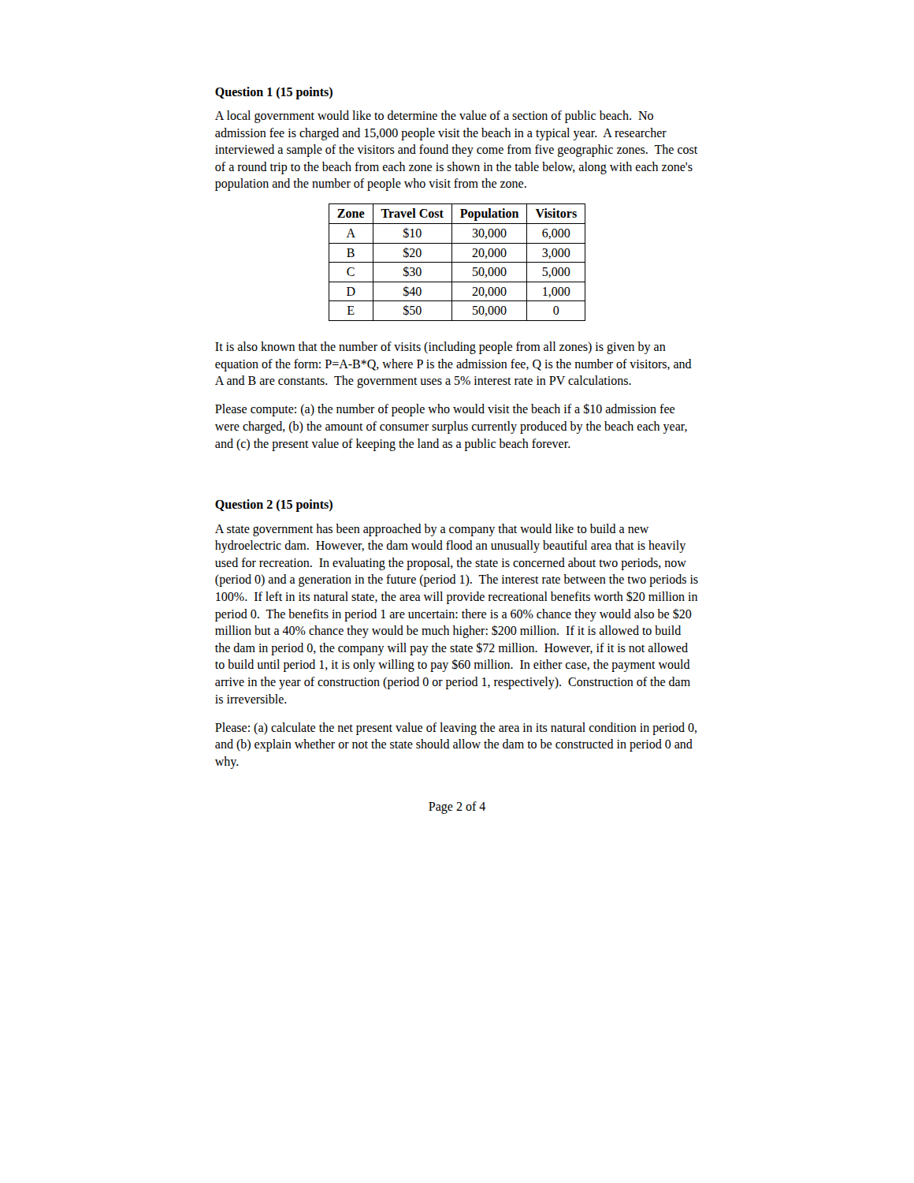Question 1 (15 points)
A local government would like to determine the value of a section of public beach. No admission fee is charged and 15,000 people visit the beach in a typical year. A researcher interviewed a sample of the visitors and found they come from five geographic zones. The cost of a round trip to the beach from each zone is shown in the table below, along with each zone's population and the number of people who visit from the zone.
| Zone | Travel Cost | Population | Visitors |
| --- | --- | --- | --- |
| A | $10 | 30,000 | 6,000 |
| B | $20 | 20,000 | 3,000 |
| C | $30 | 50,000 | 5,000 |
| D | $40 | 20,000 | 1,000 |
| E | $50 | 50,000 | 0 |
It is also known that the number of visits (including people from all zones) is given by an equation of the form: P=A-B*Q, where P is the admission fee, Q is the number of visitors, and A and B are constants. The government uses a 5% interest rate in PV calculations.
Please compute: (a) the number of people who would visit the beach if a $10 admission fee were charged, (b) the amount of consumer surplus currently produced by the beach each year, and (c) the present value of keeping the land as a public beach forever.
Question 2 (15 points)
A state government has been approached by a company that would like to build a new hydroelectric dam. However, the dam would flood an unusually beautiful area that is heavily used for recreation. In evaluating the proposal, the state is concerned about two periods, now (period 0) and a generation in the future (period 1). The interest rate between the two periods is 100%. If left in its natural state, the area will provide recreational benefits worth $20 million in period 0. The benefits in period 1 are uncertain: there is a 60% chance they would also be $20 million but a 40% chance they would be much higher: $200 million. If it is allowed to build the dam in period 0, the company will pay the state $72 million. However, if it is not allowed to build until period 1, it is only willing to pay $60 million. In either case, the payment would arrive in the year of construction (period 0 or period 1, respectively). Construction of the dam is irreversible.
Please: (a) calculate the net present value of leaving the area in its natural condition in period 0, and (b) explain whether or not the state should allow the dam to be constructed in period 0 and why.
Page 2 of 4